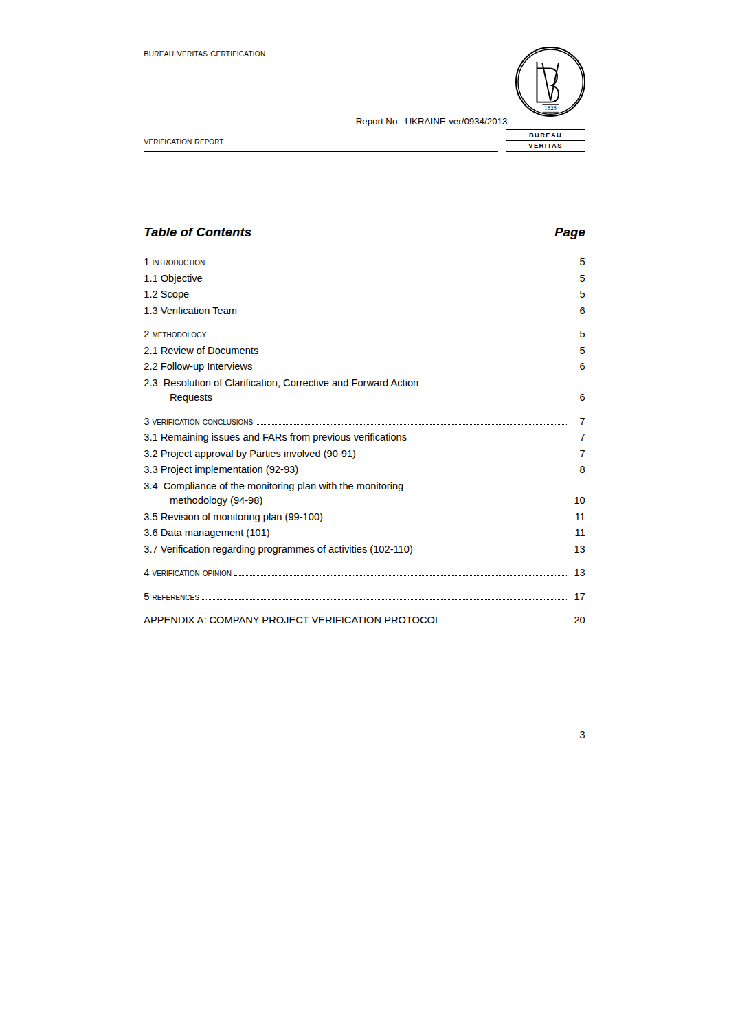BUREAU VERITAS CERTIFICATION
Report No: UKRAINE-ver/0934/2013
1828
VERIFICATION REPORT
BUREAU
VERITAS
Table of Contents Page
1 INTRODUCTION 5
1.1 Objective 5
1.2 Scope 5
1.3 Verification Team 6
2 METHODOLOGY 5
2.1 Review of Documents 5
2.2 Follow-up Interviews 6
2.3 Resolution of Clarification, Corrective and Forward ActionRequests 6
3 VERIFICATION CONCLUSIONS 7
3.1 Remaining issues and FARs from previous verifications 7
3.2 Project approval by Parties involved (90-91) 7
3.3 Project implementation (92-93) 8
3.4 Compliance of the monitoring plan with the monitoringmethodology (94-98) 10
3.5 Revision of monitoring plan (99-100) 11
3.6 Data management (101) 11
3.7 Verification regarding programmes of activities (102-110) 13
4 VERIFICATION OPINION 13
5 REFERENCES 17
APPENDIX A: COMPANY PROJECT VERIFICATION PROTOCOL 20
3